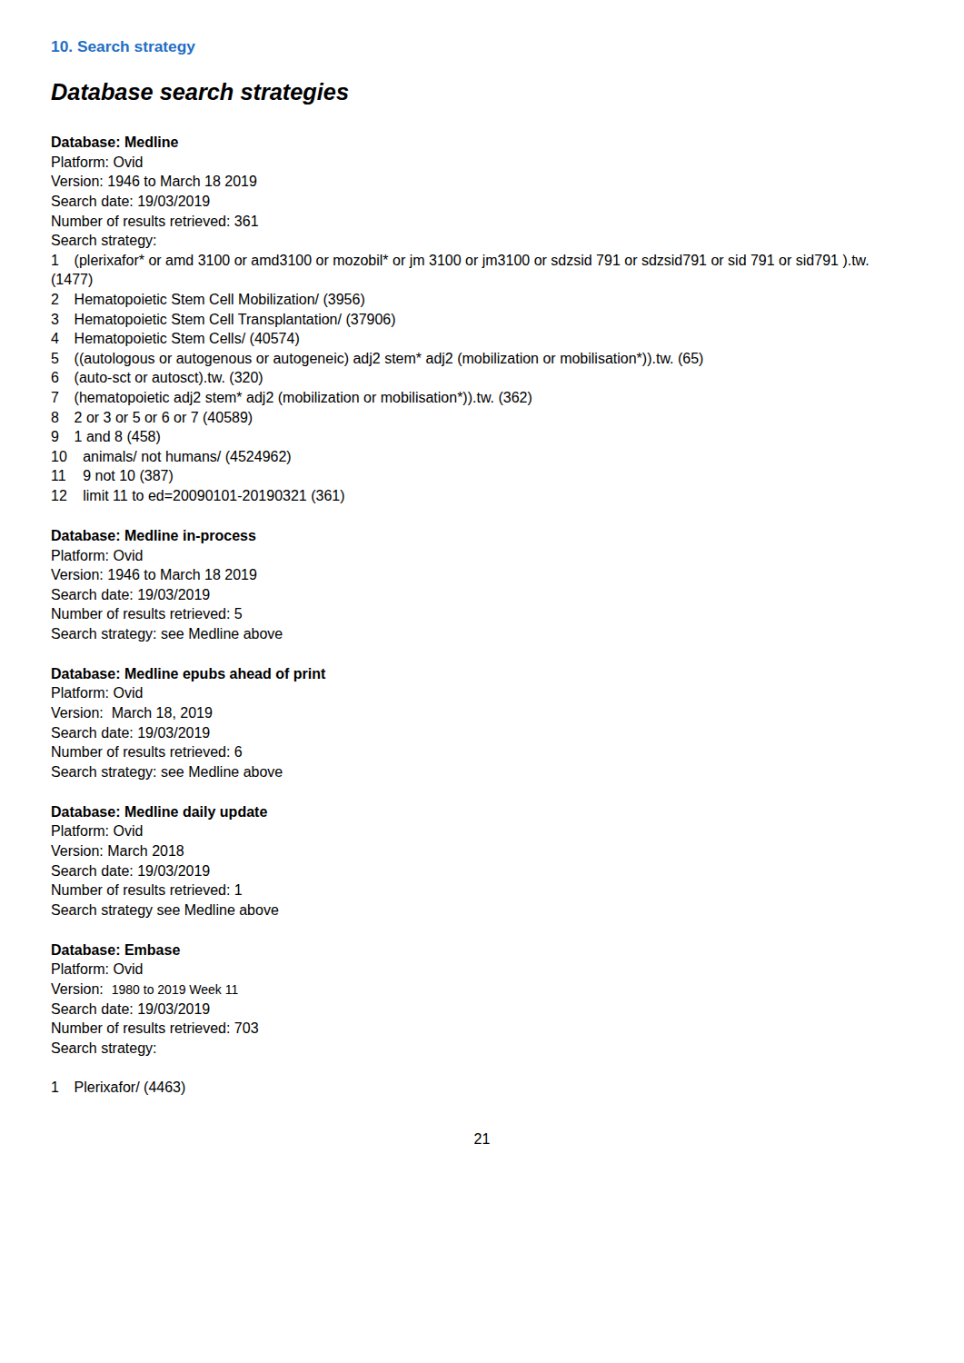10. Search strategy
Database search strategies
Database: Medline
Platform: Ovid
Version: 1946 to March 18 2019
Search date: 19/03/2019
Number of results retrieved: 361
Search strategy:
1(plerixafor* or amd 3100 or amd3100 or mozobil* or jm 3100 or jm3100 or sdzsid 791 or sdzsid791 or sid 791 or sid791 ).tw. (1477)
2 Hematopoietic Stem Cell Mobilization/ (3956)
3 Hematopoietic Stem Cell Transplantation/ (37906)
4 Hematopoietic Stem Cells/ (40574)
5((autologous or autogenous or autogeneic) adj2 stem* adj2 (mobilization or mobilisation*)).tw. (65)
6(auto-sct or autosct).tw. (320)
7(hematopoietic adj2 stem* adj2 (mobilization or mobilisation*)).tw. (362)
82 or 3 or 5 or 6 or 7 (40589)
91 and 8 (458)
10animals/ not humans/ (4524962)
119 not 10 (387)
12limit 11 to ed=20090101-20190321 (361)
Database: Medline in-process
Platform: Ovid
Version: 1946 to March 18 2019
Search date: 19/03/2019
Number of results retrieved: 5
Search strategy: see Medline above
Database: Medline epubs ahead of print
Platform: Ovid
Version: March 18, 2019
Search date: 19/03/2019
Number of results retrieved: 6
Search strategy: see Medline above
Database: Medline daily update
Platform: Ovid
Version: March 2018
Search date: 19/03/2019
Number of results retrieved: 1
Search strategy see Medline above
Database: Embase
Platform: Ovid
Version: 1980 to 2019 Week 11
Search date: 19/03/2019
Number of results retrieved: 703
Search strategy:
1 Plerixafor/ (4463)
21